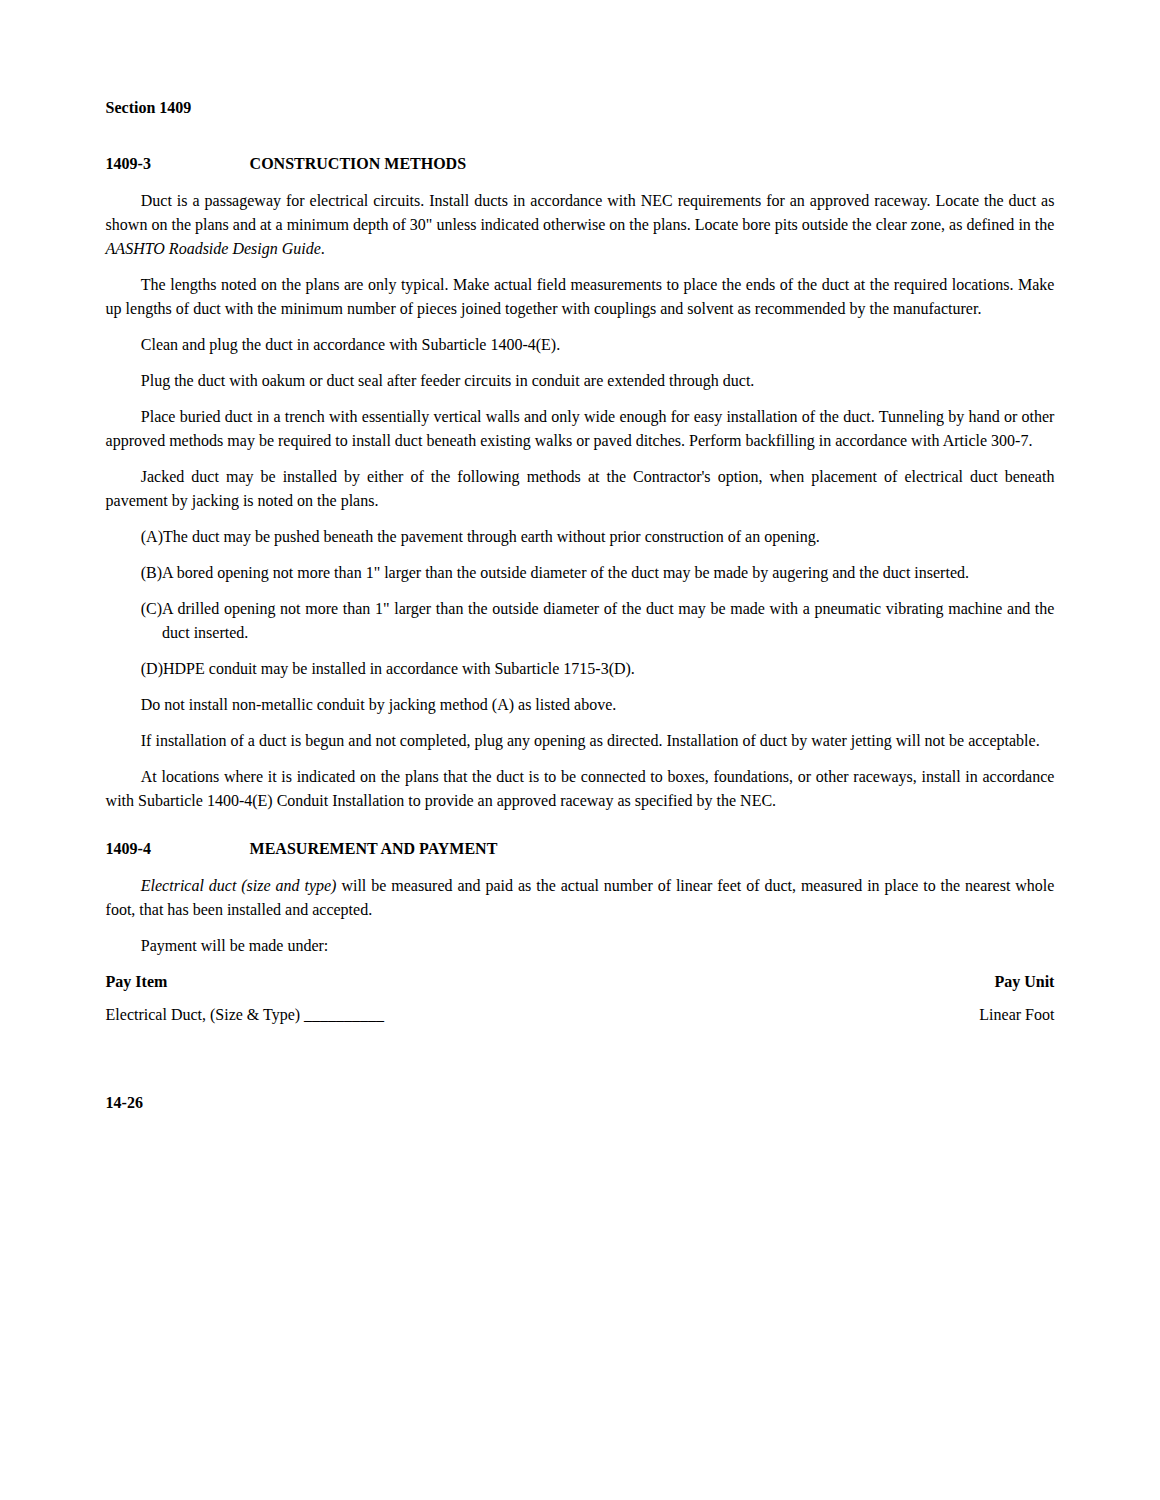Section 1409
1409-3 CONSTRUCTION METHODS
Duct is a passageway for electrical circuits. Install ducts in accordance with NEC requirements for an approved raceway. Locate the duct as shown on the plans and at a minimum depth of 30" unless indicated otherwise on the plans. Locate bore pits outside the clear zone, as defined in the AASHTO Roadside Design Guide.
The lengths noted on the plans are only typical. Make actual field measurements to place the ends of the duct at the required locations. Make up lengths of duct with the minimum number of pieces joined together with couplings and solvent as recommended by the manufacturer.
Clean and plug the duct in accordance with Subarticle 1400-4(E).
Plug the duct with oakum or duct seal after feeder circuits in conduit are extended through duct.
Place buried duct in a trench with essentially vertical walls and only wide enough for easy installation of the duct. Tunneling by hand or other approved methods may be required to install duct beneath existing walks or paved ditches. Perform backfilling in accordance with Article 300-7.
Jacked duct may be installed by either of the following methods at the Contractor's option, when placement of electrical duct beneath pavement by jacking is noted on the plans.
(A)
The duct may be pushed beneath the pavement through earth without prior construction of an opening.
(B)
A bored opening not more than 1" larger than the outside diameter of the duct may be made by augering and the duct inserted.
(C)
A drilled opening not more than 1" larger than the outside diameter of the duct may be made with a pneumatic vibrating machine and the duct inserted.
(D)
HDPE conduit may be installed in accordance with Subarticle 1715-3(D).
Do not install non-metallic conduit by jacking method (A) as listed above.
If installation of a duct is begun and not completed, plug any opening as directed. Installation of duct by water jetting will not be acceptable.
At locations where it is indicated on the plans that the duct is to be connected to boxes, foundations, or other raceways, install in accordance with Subarticle 1400-4(E) Conduit Installation to provide an approved raceway as specified by the NEC.
1409-4 MEASUREMENT AND PAYMENT
Electrical duct (size and type) will be measured and paid as the actual number of linear feet of duct, measured in place to the nearest whole foot, that has been installed and accepted.
Payment will be made under:
| Pay Item | Pay Unit |
| --- | --- |
| Electrical Duct, (Size & Type) __________ | Linear Foot |
14-26